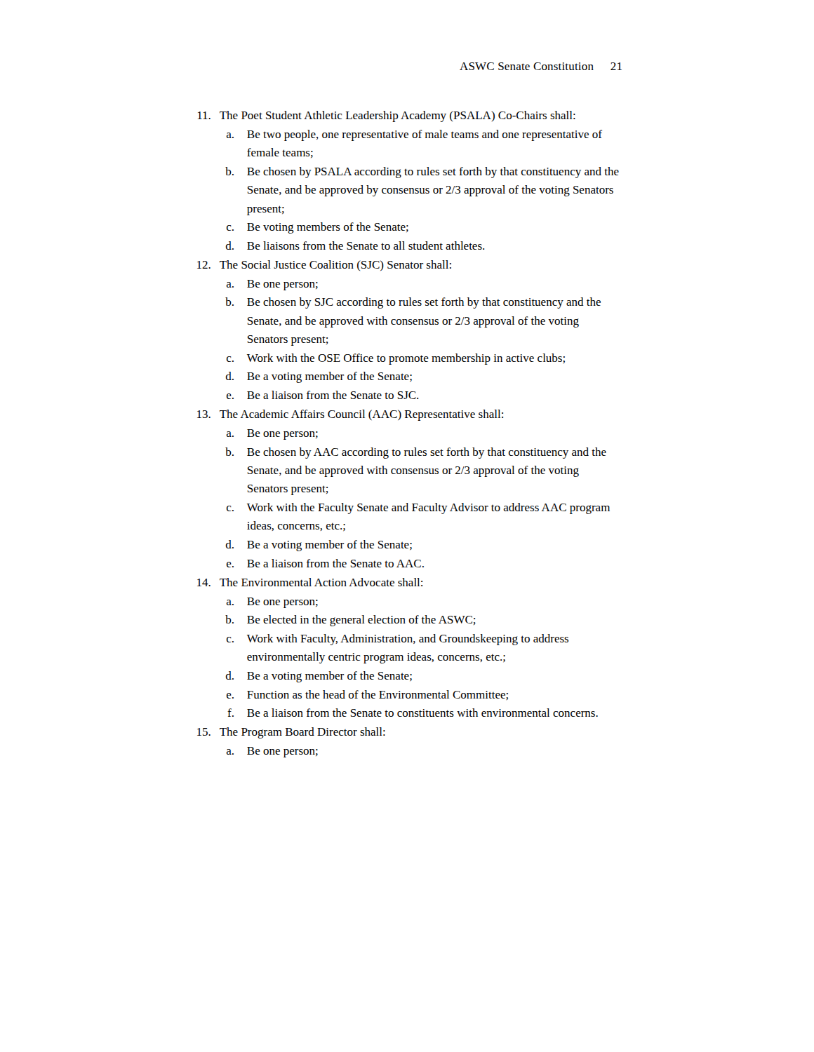ASWC Senate Constitution 21
11. The Poet Student Athletic Leadership Academy (PSALA) Co-Chairs shall:
a. Be two people, one representative of male teams and one representative of female teams;
b. Be chosen by PSALA according to rules set forth by that constituency and the Senate, and be approved by consensus or 2/3 approval of the voting Senators present;
c. Be voting members of the Senate;
d. Be liaisons from the Senate to all student athletes.
12. The Social Justice Coalition (SJC) Senator shall:
a. Be one person;
b. Be chosen by SJC according to rules set forth by that constituency and the Senate, and be approved with consensus or 2/3 approval of the voting Senators present;
c. Work with the OSE Office to promote membership in active clubs;
d. Be a voting member of the Senate;
e. Be a liaison from the Senate to SJC.
13. The Academic Affairs Council (AAC) Representative shall:
a. Be one person;
b. Be chosen by AAC according to rules set forth by that constituency and the Senate, and be approved with consensus or 2/3 approval of the voting Senators present;
c. Work with the Faculty Senate and Faculty Advisor to address AAC program ideas, concerns, etc.;
d. Be a voting member of the Senate;
e. Be a liaison from the Senate to AAC.
14. The Environmental Action Advocate shall:
a. Be one person;
b. Be elected in the general election of the ASWC;
c. Work with Faculty, Administration, and Groundskeeping to address environmentally centric program ideas, concerns, etc.;
d. Be a voting member of the Senate;
e. Function as the head of the Environmental Committee;
f. Be a liaison from the Senate to constituents with environmental concerns.
15. The Program Board Director shall:
a. Be one person;